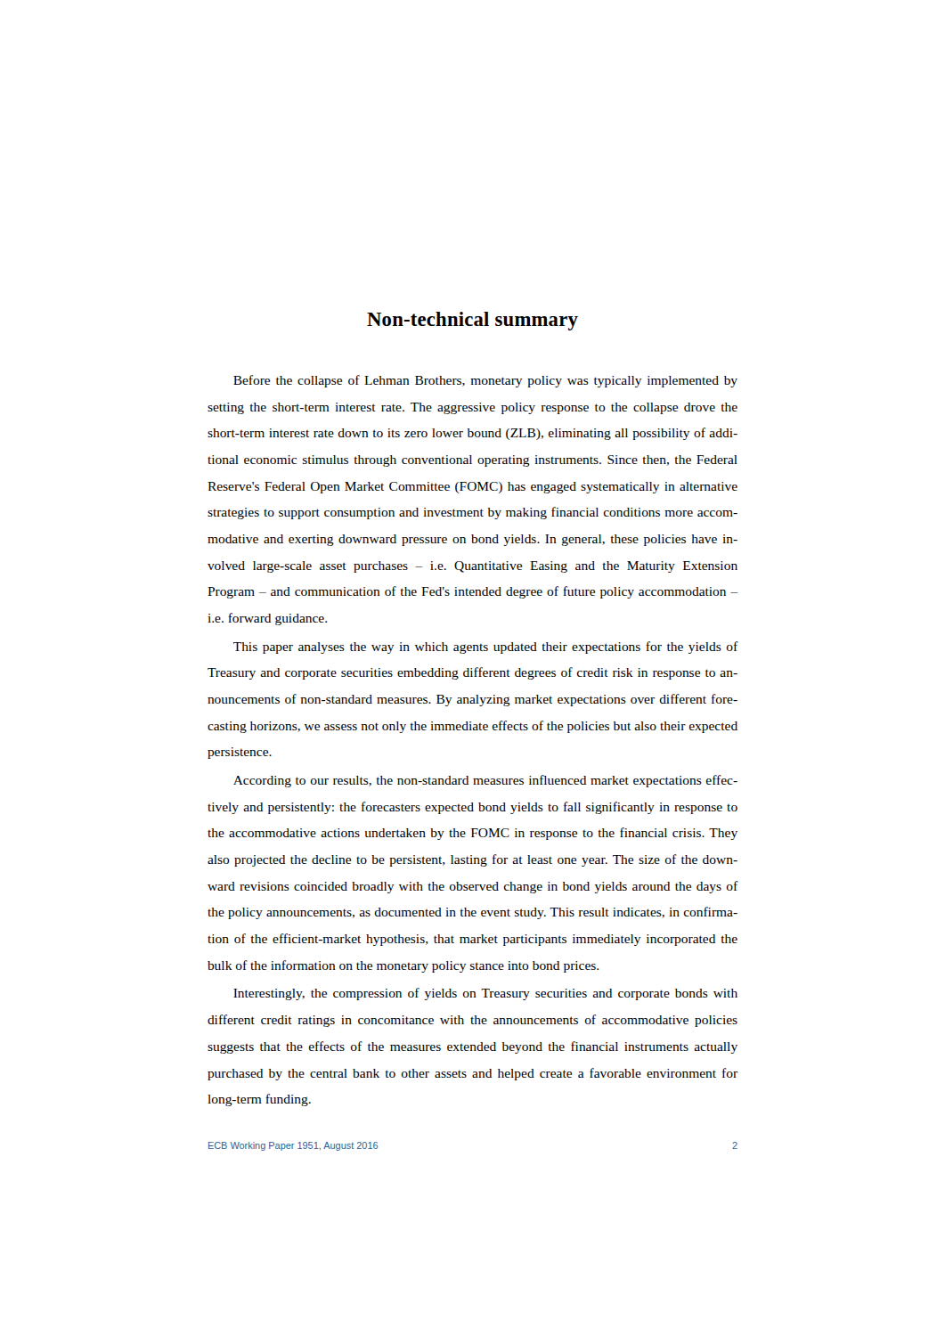Non-technical summary
Before the collapse of Lehman Brothers, monetary policy was typically implemented by setting the short-term interest rate. The aggressive policy response to the collapse drove the short-term interest rate down to its zero lower bound (ZLB), eliminating all possibility of additional economic stimulus through conventional operating instruments. Since then, the Federal Reserve's Federal Open Market Committee (FOMC) has engaged systematically in alternative strategies to support consumption and investment by making financial conditions more accommodative and exerting downward pressure on bond yields. In general, these policies have involved large-scale asset purchases – i.e. Quantitative Easing and the Maturity Extension Program – and communication of the Fed's intended degree of future policy accommodation – i.e. forward guidance.
This paper analyses the way in which agents updated their expectations for the yields of Treasury and corporate securities embedding different degrees of credit risk in response to announcements of non-standard measures. By analyzing market expectations over different forecasting horizons, we assess not only the immediate effects of the policies but also their expected persistence.
According to our results, the non-standard measures influenced market expectations effectively and persistently: the forecasters expected bond yields to fall significantly in response to the accommodative actions undertaken by the FOMC in response to the financial crisis. They also projected the decline to be persistent, lasting for at least one year. The size of the downward revisions coincided broadly with the observed change in bond yields around the days of the policy announcements, as documented in the event study. This result indicates, in confirmation of the efficient-market hypothesis, that market participants immediately incorporated the bulk of the information on the monetary policy stance into bond prices.
Interestingly, the compression of yields on Treasury securities and corporate bonds with different credit ratings in concomitance with the announcements of accommodative policies suggests that the effects of the measures extended beyond the financial instruments actually purchased by the central bank to other assets and helped create a favorable environment for long-term funding.
ECB Working Paper 1951, August 2016 2